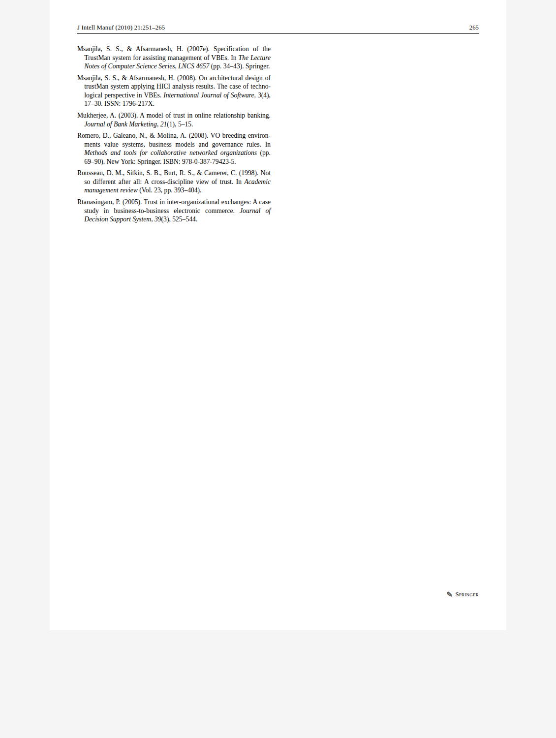J Intell Manuf (2010) 21:251–265 265
Msanjila, S. S., & Afsarmanesh, H. (2007e). Specification of the TrustMan system for assisting management of VBEs. In The Lecture Notes of Computer Science Series, LNCS 4657 (pp. 34–43). Springer.
Msanjila, S. S., & Afsarmanesh, H. (2008). On architectural design of trustMan system applying HICI analysis results. The case of technological perspective in VBEs. International Journal of Software, 3(4), 17–30. ISSN: 1796-217X.
Mukherjee, A. (2003). A model of trust in online relationship banking. Journal of Bank Marketing, 21(1), 5–15.
Romero, D., Galeano, N., & Molina, A. (2008). VO breeding environments value systems, business models and governance rules. In Methods and tools for collaborative networked organizations (pp. 69–90). New York: Springer. ISBN: 978-0-387-79423-5.
Rousseau, D. M., Sitkin, S. B., Burt, R. S., & Camerer, C. (1998). Not so different after all: A cross-discipline view of trust. In Academic management review (Vol. 23, pp. 393–404).
Rtanasingam, P. (2005). Trust in inter-organizational exchanges: A case study in business-to-business electronic commerce. Journal of Decision Support System, 39(3), 525–544.
✎Springer